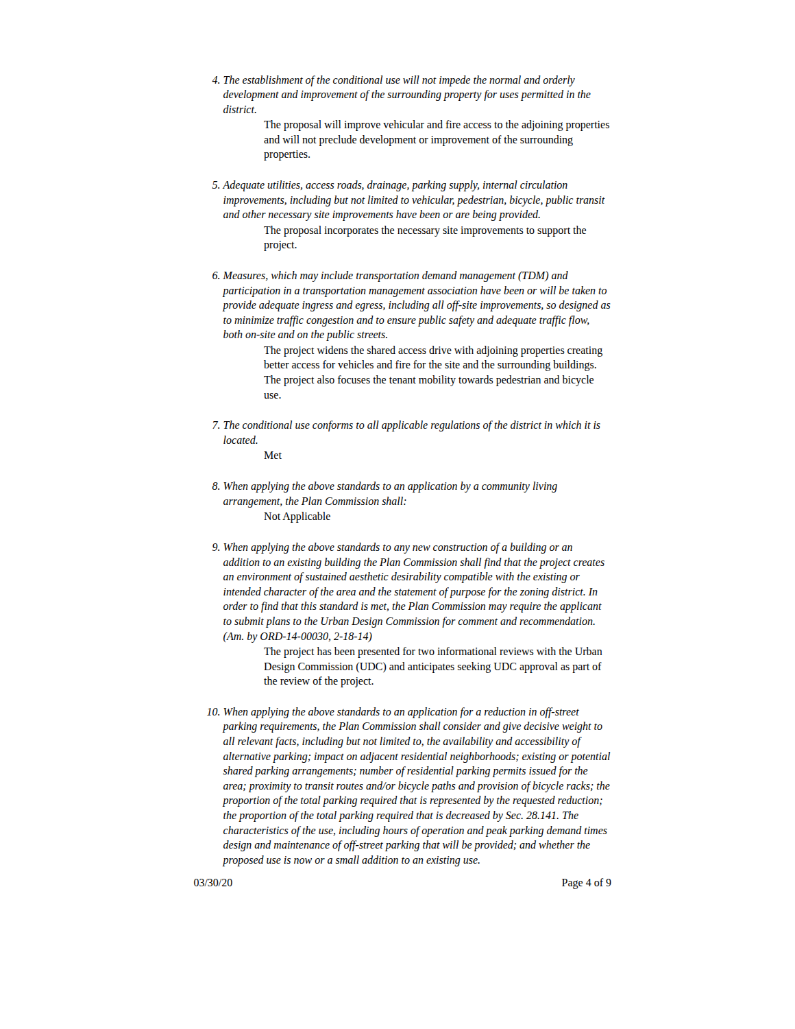The establishment of the conditional use will not impede the normal and orderly development and improvement of the surrounding property for uses permitted in the district.
The proposal will improve vehicular and fire access to the adjoining properties and will not preclude development or improvement of the surrounding properties.
Adequate utilities, access roads, drainage, parking supply, internal circulation improvements, including but not limited to vehicular, pedestrian, bicycle, public transit and other necessary site improvements have been or are being provided.
The proposal incorporates the necessary site improvements to support the project.
Measures, which may include transportation demand management (TDM) and participation in a transportation management association have been or will be taken to provide adequate ingress and egress, including all off-site improvements, so designed as to minimize traffic congestion and to ensure public safety and adequate traffic flow, both on-site and on the public streets.
The project widens the shared access drive with adjoining properties creating better access for vehicles and fire for the site and the surrounding buildings. The project also focuses the tenant mobility towards pedestrian and bicycle use.
The conditional use conforms to all applicable regulations of the district in which it is located.
Met
When applying the above standards to an application by a community living arrangement, the Plan Commission shall:
Not Applicable
When applying the above standards to any new construction of a building or an addition to an existing building the Plan Commission shall find that the project creates an environment of sustained aesthetic desirability compatible with the existing or intended character of the area and the statement of purpose for the zoning district. In order to find that this standard is met, the Plan Commission may require the applicant to submit plans to the Urban Design Commission for comment and recommendation. (Am. by ORD-14-00030, 2-18-14)
The project has been presented for two informational reviews with the Urban Design Commission (UDC) and anticipates seeking UDC approval as part of the review of the project.
When applying the above standards to an application for a reduction in off-street parking requirements, the Plan Commission shall consider and give decisive weight to all relevant facts, including but not limited to, the availability and accessibility of alternative parking; impact on adjacent residential neighborhoods; existing or potential shared parking arrangements; number of residential parking permits issued for the area; proximity to transit routes and/or bicycle paths and provision of bicycle racks; the proportion of the total parking required that is represented by the requested reduction; the proportion of the total parking required that is decreased by Sec. 28.141. The characteristics of the use, including hours of operation and peak parking demand times design and maintenance of off-street parking that will be provided; and whether the proposed use is now or a small addition to an existing use.
03/30/20 Page 4 of 9